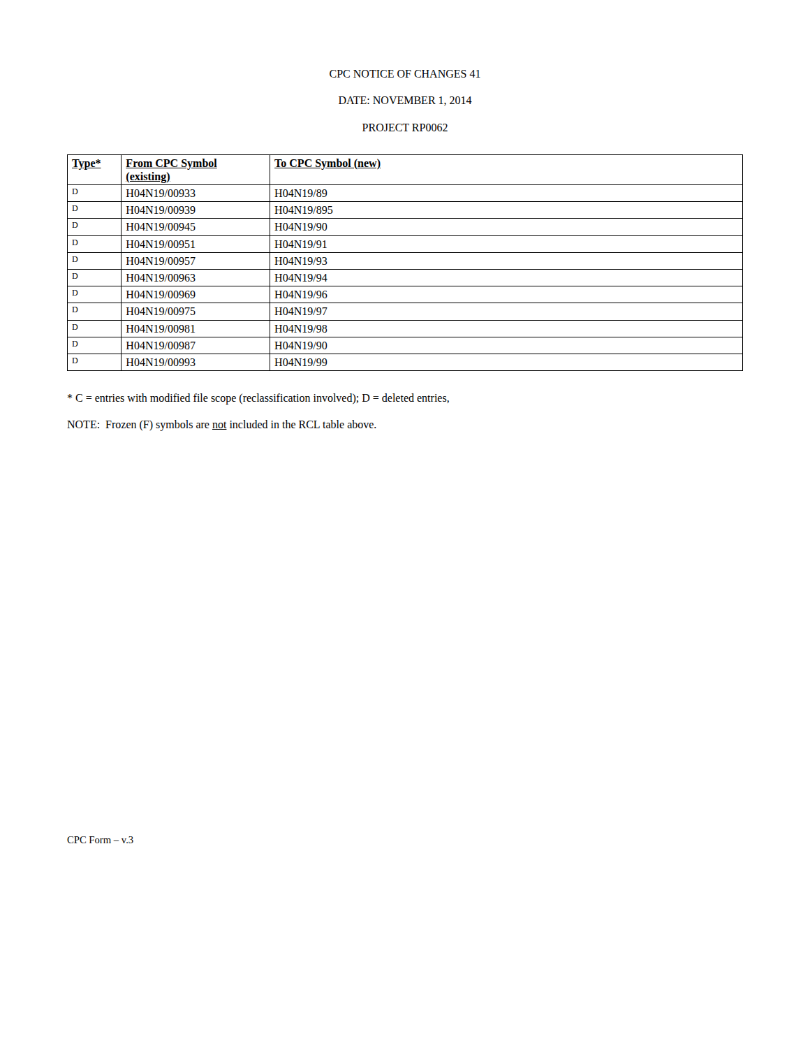CPC NOTICE OF CHANGES 41
DATE: NOVEMBER 1, 2014
PROJECT RP0062
| Type* | From CPC Symbol (existing) | To CPC Symbol (new) |
| --- | --- | --- |
| D | H04N19/00933 | H04N19/89 |
| D | H04N19/00939 | H04N19/895 |
| D | H04N19/00945 | H04N19/90 |
| D | H04N19/00951 | H04N19/91 |
| D | H04N19/00957 | H04N19/93 |
| D | H04N19/00963 | H04N19/94 |
| D | H04N19/00969 | H04N19/96 |
| D | H04N19/00975 | H04N19/97 |
| D | H04N19/00981 | H04N19/98 |
| D | H04N19/00987 | H04N19/90 |
| D | H04N19/00993 | H04N19/99 |
* C = entries with modified file scope (reclassification involved); D = deleted entries,
NOTE: Frozen (F) symbols are not included in the RCL table above.
CPC Form – v.3